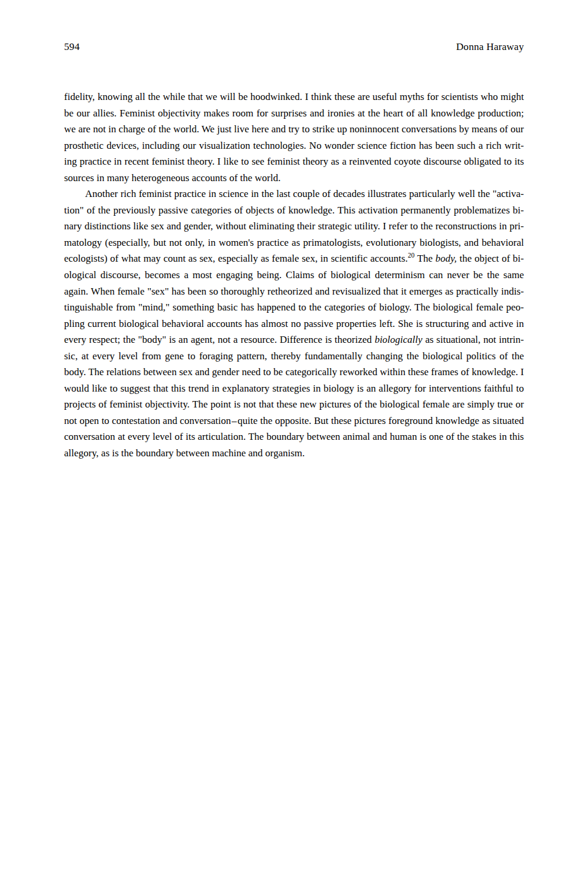594 Donna Haraway
fidelity, knowing all the while that we will be hoodwinked. I think these are useful myths for scientists who might be our allies. Feminist objectivity makes room for surprises and ironies at the heart of all knowledge production; we are not in charge of the world. We just live here and try to strike up noninnocent conversations by means of our prosthetic devices, including our visualization technologies. No wonder science fiction has been such a rich writing practice in recent feminist theory. I like to see feminist theory as a reinvented coyote discourse obligated to its sources in many heterogeneous accounts of the world.
Another rich feminist practice in science in the last couple of decades illustrates particularly well the "activation" of the previously passive categories of objects of knowledge. This activation permanently problematizes binary distinctions like sex and gender, without eliminating their strategic utility. I refer to the reconstructions in primatology (especially, but not only, in women's practice as primatologists, evolutionary biologists, and behavioral ecologists) of what may count as sex, especially as female sex, in scientific accounts.20 The body, the object of biological discourse, becomes a most engaging being. Claims of biological determinism can never be the same again. When female "sex" has been so thoroughly retheorized and revisualized that it emerges as practically indistinguishable from "mind," something basic has happened to the categories of biology. The biological female peopling current biological behavioral accounts has almost no passive properties left. She is structuring and active in every respect; the "body" is an agent, not a resource. Difference is theorized biologically as situational, not intrinsic, at every level from gene to foraging pattern, thereby fundamentally changing the biological politics of the body. The relations between sex and gender need to be categorically reworked within these frames of knowledge. I would like to suggest that this trend in explanatory strategies in biology is an allegory for interventions faithful to projects of feminist objectivity. The point is not that these new pictures of the biological female are simply true or not open to contestation and conversation – quite the opposite. But these pictures foreground knowledge as situated conversation at every level of its articulation. The boundary between animal and human is one of the stakes in this allegory, as is the boundary between machine and organism.